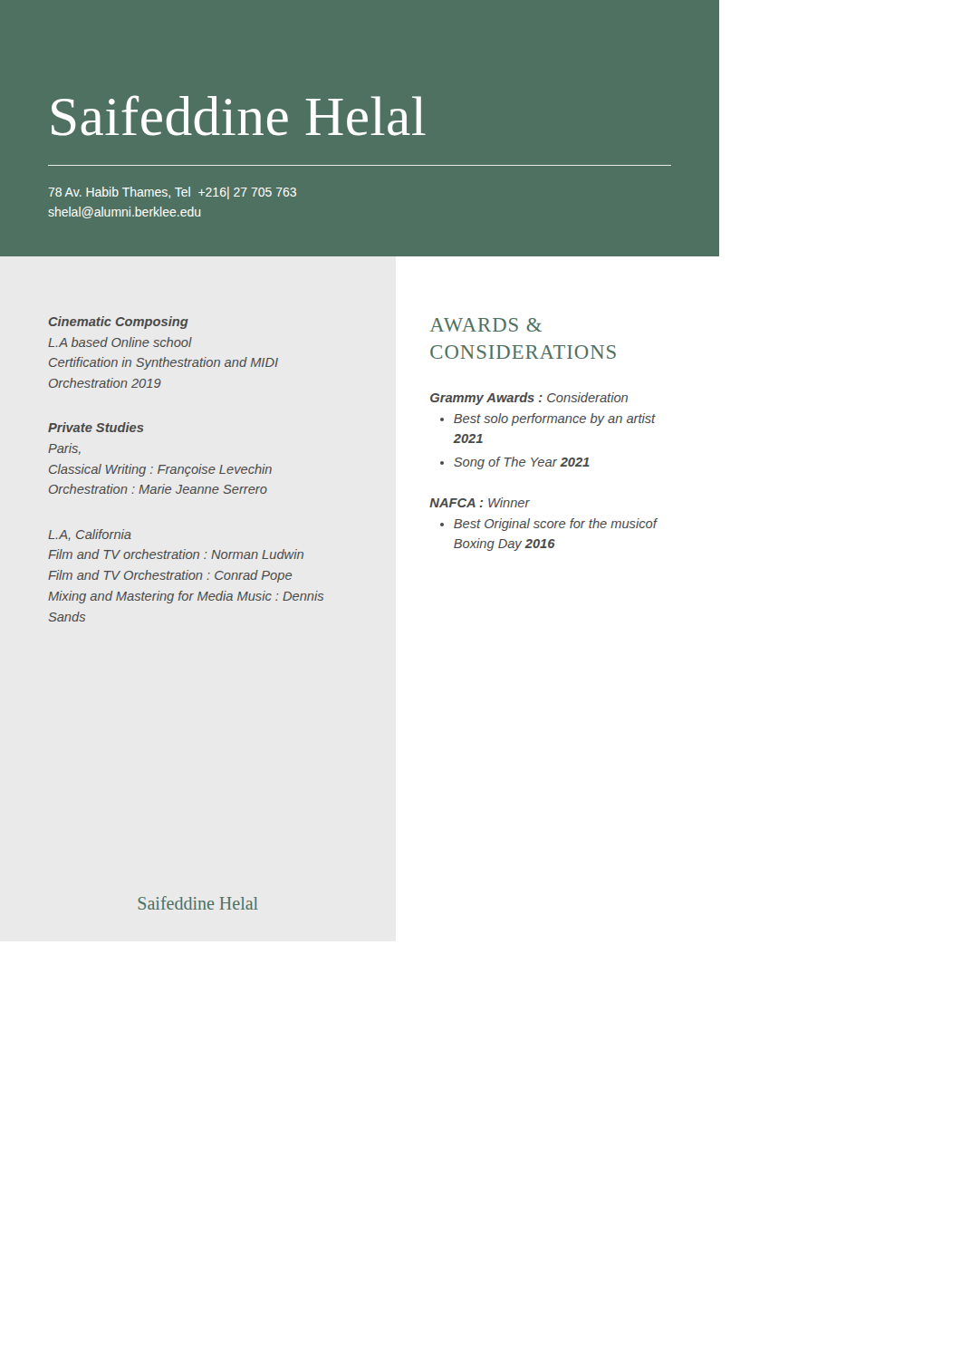Saifeddine Helal
78 Av. Habib Thames, Tel +216| 27 705 763
shelal@alumni.berklee.edu
Cinematic Composing
L.A based Online school
Certification in Synthestration and MIDI Orchestration 2019
Private Studies
Paris,
Classical Writing : Françoise Levechin
Orchestration : Marie Jeanne Serrero
L.A, California
Film and TV orchestration : Norman Ludwin
Film and TV Orchestration : Conrad Pope
Mixing and Mastering for Media Music : Dennis Sands
Saifeddine Helal
AWARDS &
CONSIDERATIONS
Grammy Awards : Consideration
Best solo performance by an artist 2021
Song of The Year 2021
NAFCA : Winner
Best Original score for the musicof Boxing Day 2016